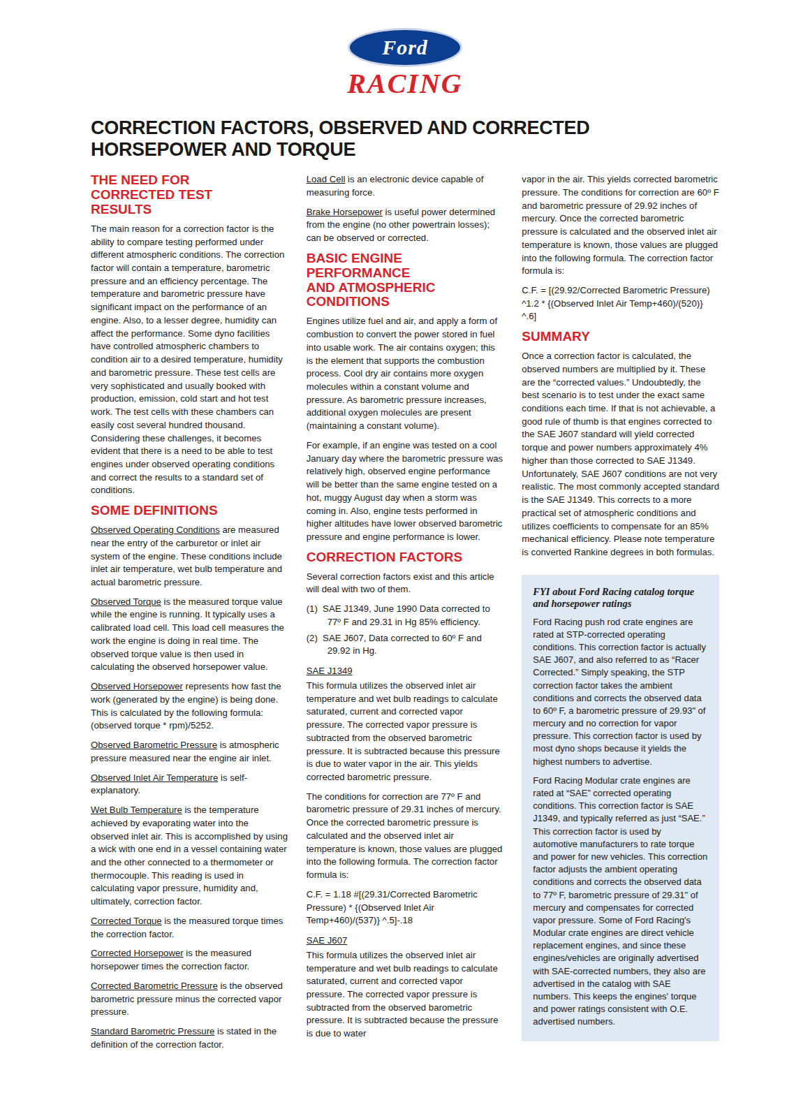Ford
RACING
Correction Factors, Observed and Corrected
Horsepower and Torque
The Need for
Corrected Test
Results
The main reason for a correction factor is the ability to compare testing performed under different atmospheric conditions. The correction factor will contain a temperature, barometric pressure and an efficiency percentage. The temperature and barometric pressure have significant impact on the performance of an engine. Also, to a lesser degree, humidity can affect the performance. Some dyno facilities have controlled atmospheric chambers to condition air to a desired temperature, humidity and barometric pressure. These test cells are very sophisticated and usually booked with production, emission, cold start and hot test work. The test cells with these chambers can easily cost several hundred thousand. Considering these challenges, it becomes evident that there is a need to be able to test engines under observed operating conditions and correct the results to a standard set of conditions.
Some Definitions
Observed Operating Conditions are measured near the entry of the carburetor or inlet air system of the engine. These conditions include inlet air temperature, wet bulb temperature and actual barometric pressure.
Observed Torque is the measured torque value while the engine is running. It typically uses a calibrated load cell. This load cell measures the work the engine is doing in real time. The observed torque value is then used in calculating the observed horsepower value.
Observed Horsepower represents how fast the work (generated by the engine) is being done. This is calculated by the following formula: (observed torque * rpm)/5252.
Observed Barometric Pressure is atmospheric pressure measured near the engine air inlet.
Observed Inlet Air Temperature is self-explanatory.
Wet Bulb Temperature is the temperature achieved by evaporating water into the observed inlet air. This is accomplished by using a wick with one end in a vessel containing water and the other connected to a thermometer or thermocouple. This reading is used in calculating vapor pressure, humidity and, ultimately, correction factor.
Corrected Torque is the measured torque times the correction factor.
Corrected Horsepower is the measured horsepower times the correction factor.
Corrected Barometric Pressure is the observed barometric pressure minus the corrected vapor pressure.
Standard Barometric Pressure is stated in the definition of the correction factor.
Load Cell is an electronic device capable of measuring force.
Brake Horsepower is useful power determined from the engine (no other powertrain losses); can be observed or corrected.
Basic Engine
Performance
and Atmospheric
Conditions
Engines utilize fuel and air, and apply a form of combustion to convert the power stored in fuel into usable work. The air contains oxygen; this is the element that supports the combustion process. Cool dry air contains more oxygen molecules within a constant volume and pressure. As barometric pressure increases, additional oxygen molecules are present (maintaining a constant volume).
For example, if an engine was tested on a cool January day where the barometric pressure was relatively high, observed engine performance will be better than the same engine tested on a hot, muggy August day when a storm was coming in. Also, engine tests performed in higher altitudes have lower observed barometric pressure and engine performance is lower.
Correction Factors
Several correction factors exist and this article will deal with two of them.
(1) SAE J1349, June 1990 Data corrected to 77º F and 29.31 in Hg 85% efficiency.
(2) SAE J607, Data corrected to 60º F and 29.92 in Hg.
SAE J1349
This formula utilizes the observed inlet air temperature and wet bulb readings to calculate saturated, current and corrected vapor pressure. The corrected vapor pressure is subtracted from the observed barometric pressure. It is subtracted because this pressure is due to water vapor in the air. This yields corrected barometric pressure.
The conditions for correction are 77º F and barometric pressure of 29.31 inches of mercury. Once the corrected barometric pressure is calculated and the observed inlet air temperature is known, those values are plugged into the following formula. The correction factor formula is:
C.F. = 1.18 #[(29.31/Corrected Barometric Pressure) * {(Observed Inlet Air Temp+460)/(537)} ^.5]-.18
SAE J607
This formula utilizes the observed inlet air temperature and wet bulb readings to calculate saturated, current and corrected vapor pressure. The corrected vapor pressure is subtracted from the observed barometric pressure. It is subtracted because the pressure is due to water
vapor in the air. This yields corrected barometric pressure. The conditions for correction are 60º F and barometric pressure of 29.92 inches of mercury. Once the corrected barometric pressure is calculated and the observed inlet air temperature is known, those values are plugged into the following formula. The correction factor formula is:
C.F. = [(29.92/Corrected Barometric Pressure) ^1.2 * {(Observed Inlet Air Temp+460)/(520)} ^.6]
Summary
Once a correction factor is calculated, the observed numbers are multiplied by it. These are the “corrected values.” Undoubtedly, the best scenario is to test under the exact same conditions each time. If that is not achievable, a good rule of thumb is that engines corrected to the SAE J607 standard will yield corrected torque and power numbers approximately 4% higher than those corrected to SAE J1349. Unfortunately, SAE J607 conditions are not very realistic. The most commonly accepted standard is the SAE J1349. This corrects to a more practical set of atmospheric conditions and utilizes coefficients to compensate for an 85% mechanical efficiency. Please note temperature is converted Rankine degrees in both formulas.
FYI about Ford Racing catalog torque and horsepower ratings
Ford Racing push rod crate engines are rated at STP-corrected operating conditions. This correction factor is actually SAE J607, and also referred to as “Racer Corrected.” Simply speaking, the STP correction factor takes the ambient conditions and corrects the observed data to 60º F, a barometric pressure of 29.93" of mercury and no correction for vapor pressure. This correction factor is used by most dyno shops because it yields the highest numbers to advertise.
Ford Racing Modular crate engines are rated at “SAE” corrected operating conditions. This correction factor is SAE J1349, and typically referred as just “SAE.” This correction factor is used by automotive manufacturers to rate torque and power for new vehicles. This correction factor adjusts the ambient operating conditions and corrects the observed data to 77º F, barometric pressure of 29.31" of mercury and compensates for corrected vapor pressure. Some of Ford Racing's Modular crate engines are direct vehicle replacement engines, and since these engines/vehicles are originally advertised with SAE-corrected numbers, they also are advertised in the catalog with SAE numbers. This keeps the engines' torque and power ratings consistent with O.E. advertised numbers.